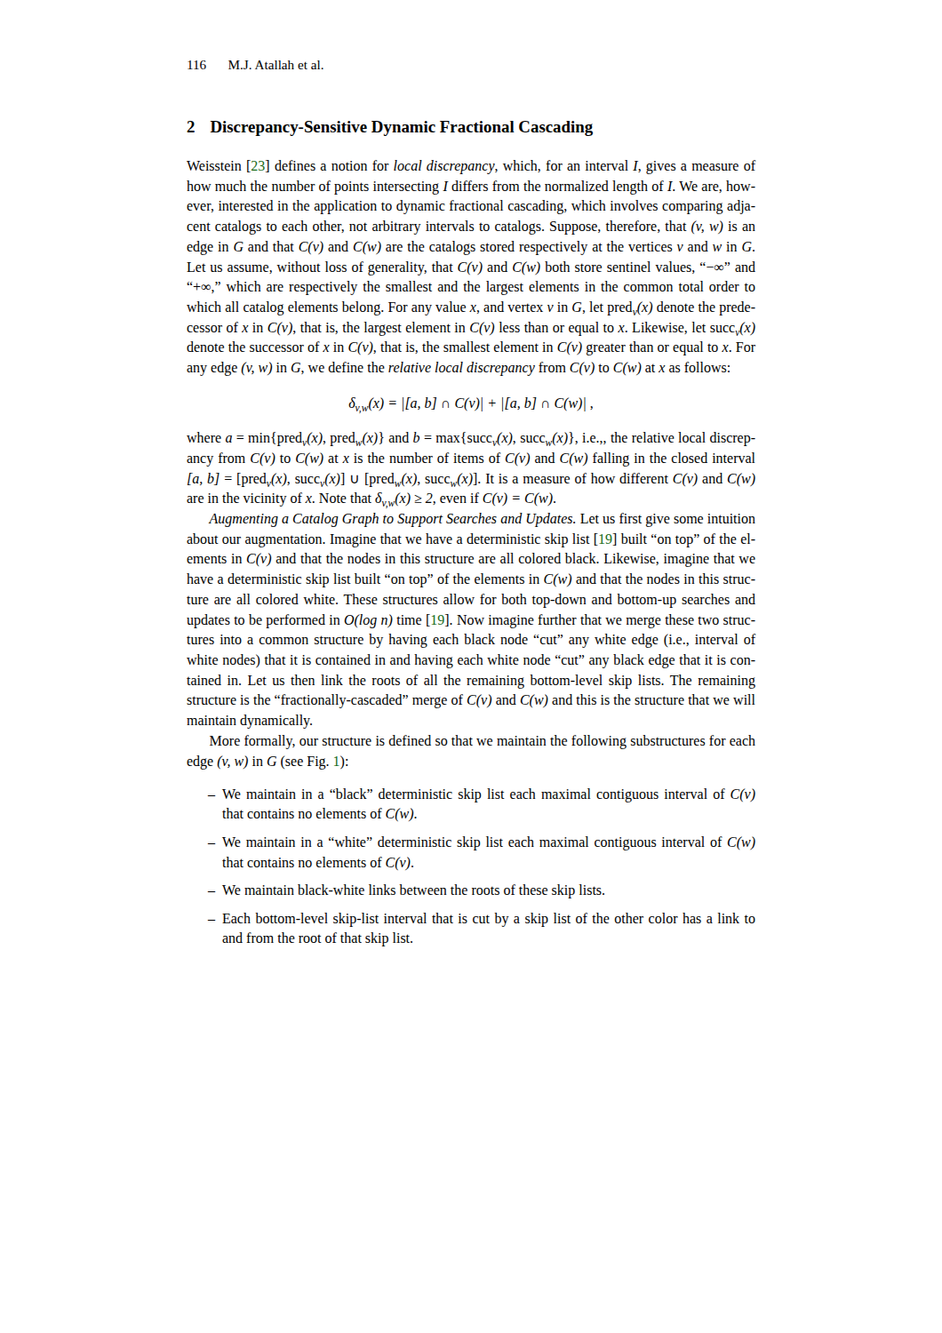116 M.J. Atallah et al.
2 Discrepancy-Sensitive Dynamic Fractional Cascading
Weisstein [23] defines a notion for local discrepancy, which, for an interval I, gives a measure of how much the number of points intersecting I differs from the normalized length of I. We are, however, interested in the application to dynamic fractional cascading, which involves comparing adjacent catalogs to each other, not arbitrary intervals to catalogs. Suppose, therefore, that (v, w) is an edge in G and that C(v) and C(w) are the catalogs stored respectively at the vertices v and w in G. Let us assume, without loss of generality, that C(v) and C(w) both store sentinel values, “−∞” and “+∞,” which are respectively the smallest and the largest elements in the common total order to which all catalog elements belong. For any value x, and vertex v in G, let predv(x) denote the predecessor of x in C(v), that is, the largest element in C(v) less than or equal to x. Likewise, let succv(x) denote the successor of x in C(v), that is, the smallest element in C(v) greater than or equal to x. For any edge (v, w) in G, we define the relative local discrepancy from C(v) to C(w) at x as follows:
δv,w(x) = |[a, b] ∩ C(v)| + |[a, b] ∩ C(w)| ,
where a = min{predv(x), predw(x)} and b = max{succv(x), succw(x)}, i.e.,, the relative local discrepancy from C(v) to C(w) at x is the number of items of C(v) and C(w) falling in the closed interval [a, b] = [predv(x), succv(x)] ∪ [predw(x), succw(x)]. It is a measure of how different C(v) and C(w) are in the vicinity of x. Note that δv,w(x) ≥ 2, even if C(v) = C(w).
Augmenting a Catalog Graph to Support Searches and Updates. Let us first give some intuition about our augmentation. Imagine that we have a deterministic skip list [19] built “on top” of the elements in C(v) and that the nodes in this structure are all colored black. Likewise, imagine that we have a deterministic skip list built “on top” of the elements in C(w) and that the nodes in this structure are all colored white. These structures allow for both top-down and bottom-up searches and updates to be performed in O(log n) time [19]. Now imagine further that we merge these two structures into a common structure by having each black node “cut” any white edge (i.e., interval of white nodes) that it is contained in and having each white node “cut” any black edge that it is contained in. Let us then link the roots of all the remaining bottom-level skip lists. The remaining structure is the “fractionally-cascaded” merge of C(v) and C(w) and this is the structure that we will maintain dynamically.
More formally, our structure is defined so that we maintain the following substructures for each edge (v, w) in G (see Fig. 1):
We maintain in a “black” deterministic skip list each maximal contiguous interval of C(v) that contains no elements of C(w).
We maintain in a “white” deterministic skip list each maximal contiguous interval of C(w) that contains no elements of C(v).
We maintain black-white links between the roots of these skip lists.
Each bottom-level skip-list interval that is cut by a skip list of the other color has a link to and from the root of that skip list.